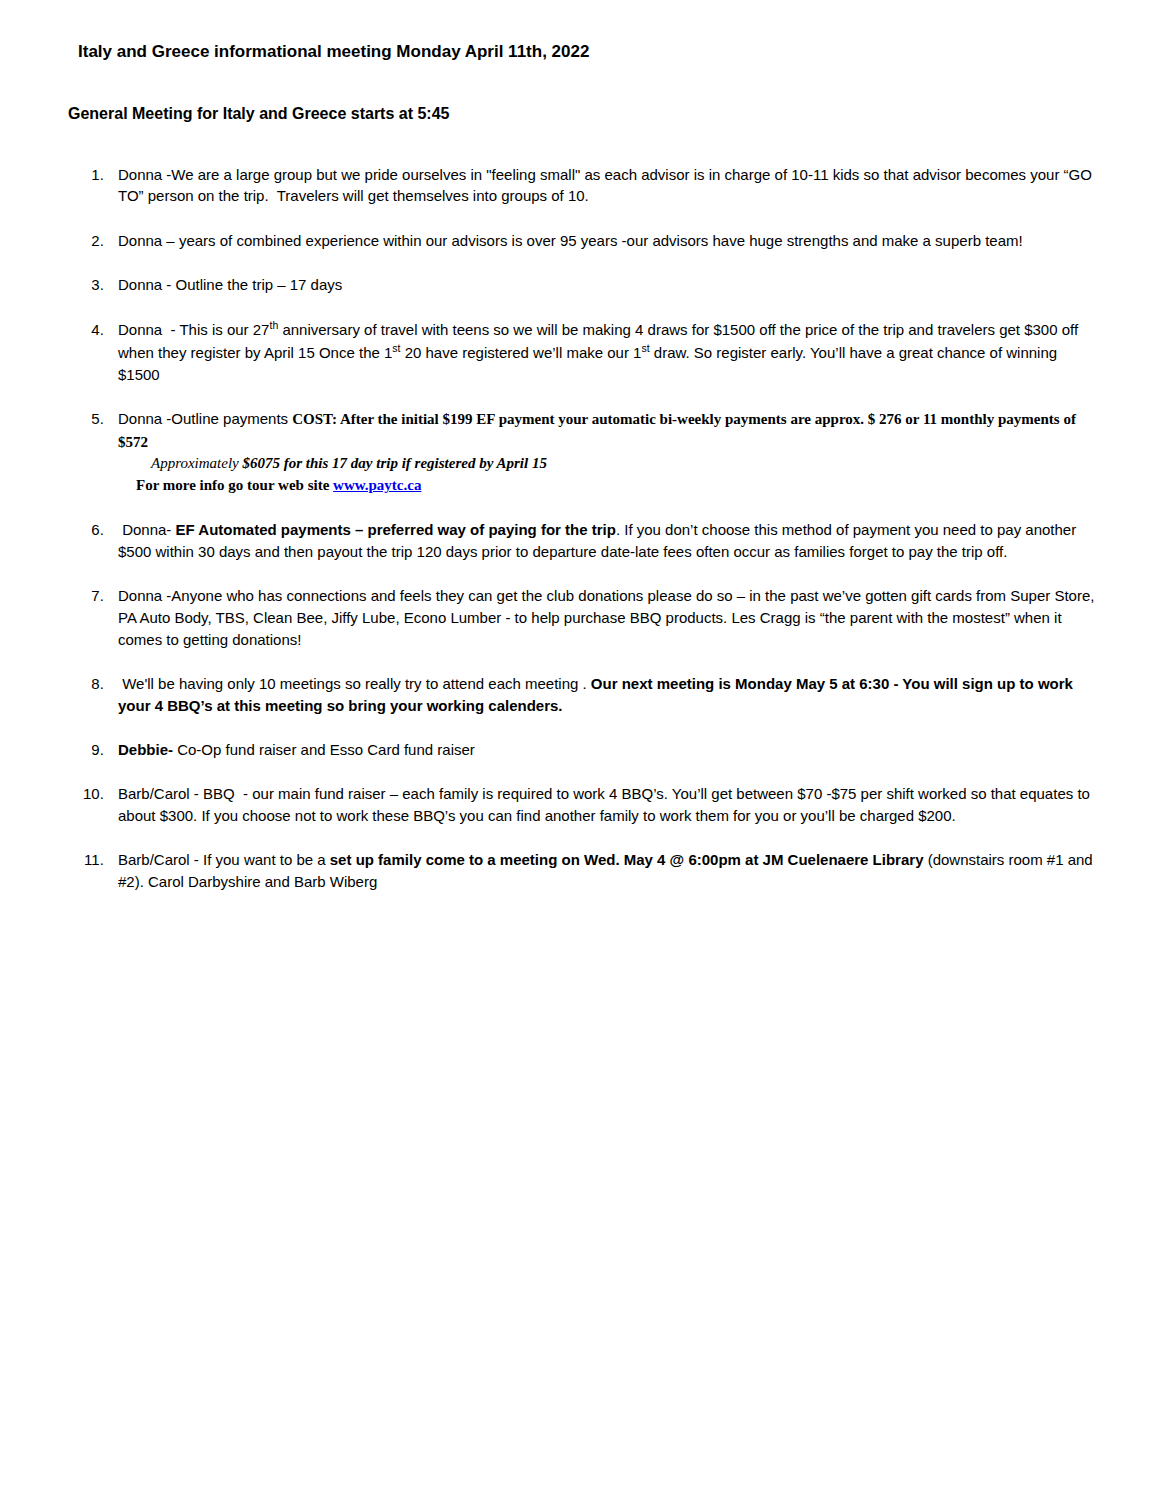Italy and Greece informational meeting Monday April 11th, 2022
General Meeting for Italy and Greece starts at 5:45
Donna -We are a large group but we pride ourselves in "feeling small" as each advisor is in charge of 10-11 kids so that advisor becomes your “GO TO” person on the trip. Travelers will get themselves into groups of 10.
Donna – years of combined experience within our advisors is over 95 years -our advisors have huge strengths and make a superb team!
Donna - Outline the trip – 17 days
Donna - This is our 27th anniversary of travel with teens so we will be making 4 draws for $1500 off the price of the trip and travelers get $300 off when they register by April 15 Once the 1st 20 have registered we’ll make our 1st draw. So register early. You’ll have a great chance of winning $1500
Donna -Outline payments COST: After the initial $199 EF payment your automatic bi-weekly payments are approx. $ 276 or 11 monthly payments of $572 Approximately $6075 for this 17 day trip if registered by April 15 For more info go tour web site www.paytc.ca
Donna- EF Automated payments – preferred way of paying for the trip. If you don’t choose this method of payment you need to pay another $500 within 30 days and then payout the trip 120 days prior to departure date-late fees often occur as families forget to pay the trip off.
Donna -Anyone who has connections and feels they can get the club donations please do so – in the past we’ve gotten gift cards from Super Store, PA Auto Body, TBS, Clean Bee, Jiffy Lube, Econo Lumber - to help purchase BBQ products. Les Cragg is “the parent with the mostest” when it comes to getting donations!
We'll be having only 10 meetings so really try to attend each meeting . Our next meeting is Monday May 5 at 6:30 - You will sign up to work your 4 BBQ’s at this meeting so bring your working calenders.
Debbie- Co-Op fund raiser and Esso Card fund raiser
Barb/Carol - BBQ - our main fund raiser – each family is required to work 4 BBQ’s. You’ll get between $70 -$75 per shift worked so that equates to about $300. If you choose not to work these BBQ’s you can find another family to work them for you or you’ll be charged $200.
Barb/Carol - If you want to be a set up family come to a meeting on Wed. May 4 @ 6:00pm at JM Cuelenaere Library (downstairs room #1 and #2). Carol Darbyshire and Barb Wiberg